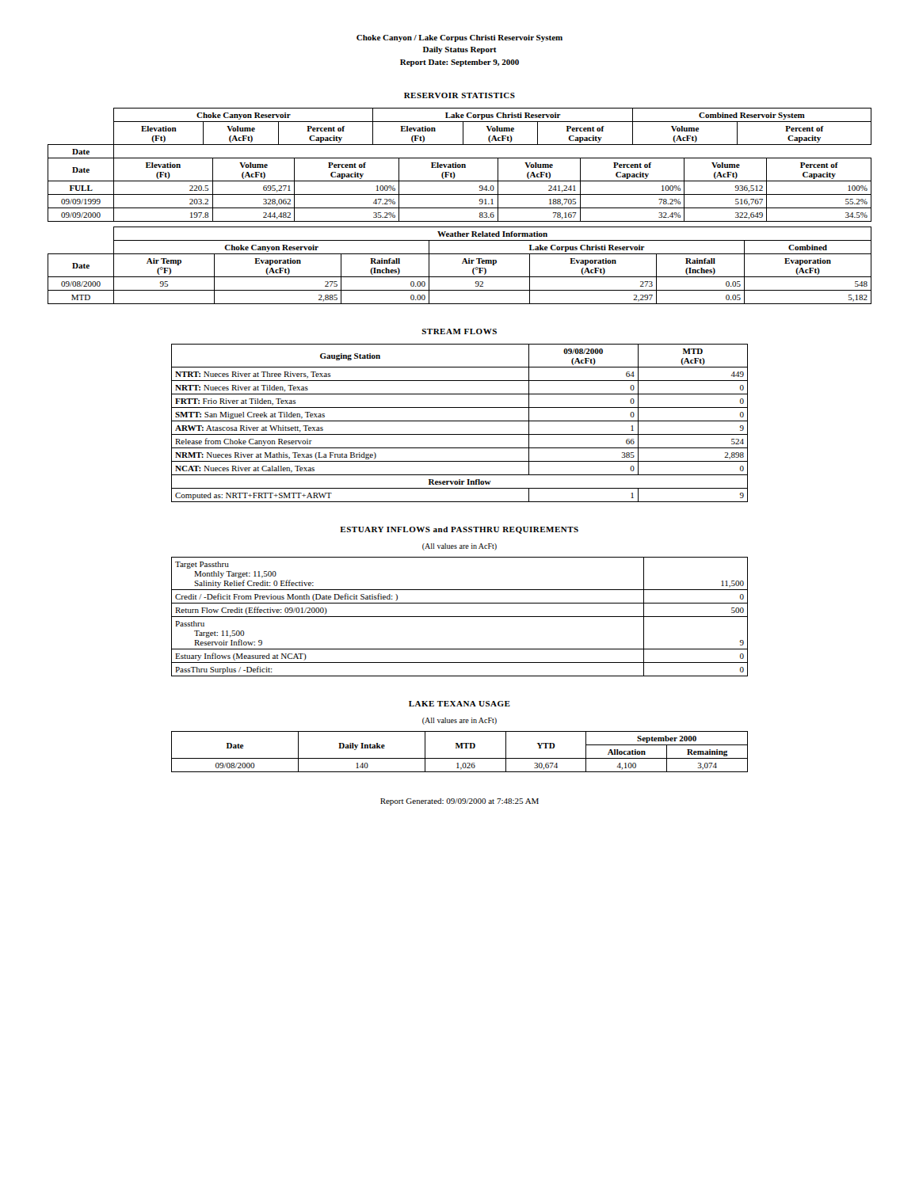Choke Canyon / Lake Corpus Christi Reservoir System
Daily Status Report
Report Date: September 9, 2000
RESERVOIR STATISTICS
| | Choke Canyon Reservoir | Lake Corpus Christi Reservoir | Combined Reservoir System |
| Elevation (Ft) | Volume (AcFt) | Percent of Capacity | Elevation (Ft) | Volume (AcFt) | Percent of Capacity | Volume (AcFt) | Percent of Capacity |
| Date | |
| Date | Elevation (Ft) | Volume (AcFt) | Percent of Capacity | Elevation (Ft) | Volume (AcFt) | Percent of Capacity | Volume (AcFt) | Percent of Capacity |
| --- | --- | --- | --- | --- | --- | --- | --- | --- |
| FULL | 220.5 | 695,271 | 100% | 94.0 | 241,241 | 100% | 936,512 | 100% |
| 09/09/1999 | 203.2 | 328,062 | 47.2% | 91.1 | 188,705 | 78.2% | 516,767 | 55.2% |
| 09/09/2000 | 197.8 | 244,482 | 35.2% | 83.6 | 78,167 | 32.4% | 322,649 | 34.5% |
| | Weather Related Information |
| | Choke Canyon Reservoir | Lake Corpus Christi Reservoir | Combined |
| Date | Air Temp (°F) | Evaporation (AcFt) | Rainfall (Inches) | Air Temp (°F) | Evaporation (AcFt) | Rainfall (Inches) | Evaporation (AcFt) |
| 09/08/2000 | 95 | 275 | 0.00 | 92 | 273 | 0.05 | 548 |
| MTD | | 2,885 | 0.00 | | 2,297 | 0.05 | 5,182 |
STREAM FLOWS
| Gauging Station | 09/08/2000 (AcFt) | MTD (AcFt) |
| --- | --- | --- |
| NTRT: Nueces River at Three Rivers, Texas | 64 | 449 |
| NRTT: Nueces River at Tilden, Texas | 0 | 0 |
| FRTT: Frio River at Tilden, Texas | 0 | 0 |
| SMTT: San Miguel Creek at Tilden, Texas | 0 | 0 |
| ARWT: Atascosa River at Whitsett, Texas | 1 | 9 |
| Release from Choke Canyon Reservoir | 66 | 524 |
| NRMT: Nueces River at Mathis, Texas (La Fruta Bridge) | 385 | 2,898 |
| NCAT: Nueces River at Calallen, Texas | 0 | 0 |
| Reservoir Inflow |
| Computed as: NRTT+FRTT+SMTT+ARWT | 1 | 9 |
ESTUARY INFLOWS and PASSTHRU REQUIREMENTS
(All values are in AcFt)
| Target Passthru Monthly Target: 11,500 Salinity Relief Credit: 0 Effective: | 11,500 |
| Credit / -Deficit From Previous Month (Date Deficit Satisfied: ) | 0 |
| Return Flow Credit (Effective: 09/01/2000) | 500 |
| Passthru Target: 11,500 Reservoir Inflow: 9 | 9 |
| Estuary Inflows (Measured at NCAT) | 0 |
| PassThru Surplus / -Deficit: | 0 |
LAKE TEXANA USAGE
(All values are in AcFt)
| Date | Daily Intake | MTD | YTD | September 2000 |
| --- | --- | --- | --- | --- |
| Allocation | Remaining |
| 09/08/2000 | 140 | 1,026 | 30,674 | 4,100 | 3,074 |
Report Generated: 09/09/2000 at 7:48:25 AM